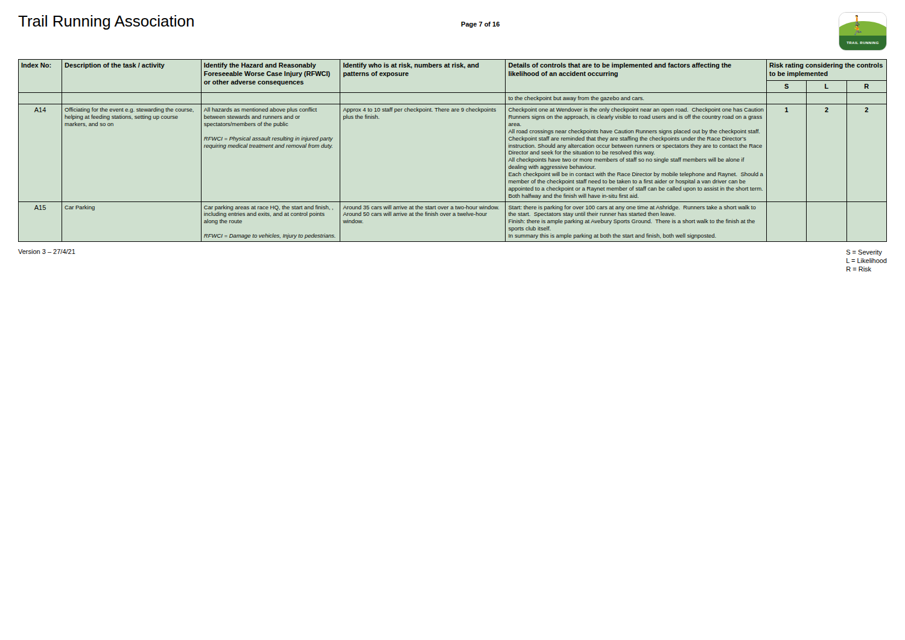Trail Running Association
Page 7 of 16
🚶🏃
TRAIL RUNNING
| Index No: | Description of the task / activity | Identify the Hazard and Reasonably Foreseeable Worse Case Injury (RFWCI) or other adverse consequences | Identify who is at risk, numbers at risk, and patterns of exposure | Details of controls that are to be implemented and factors affecting the likelihood of an accident occurring | Risk rating considering the controls to be implemented |
| --- | --- | --- | --- | --- | --- |
| S | L | R |
| | | | | to the checkpoint but away from the gazebo and cars. | | | |
| A14 | Officiating for the event e.g. stewarding the course, helping at feeding stations, setting up course markers, and so on | All hazards as mentioned above plus conflict between stewards and runners and or spectators/members of the public RFWCI = Physical assault resulting in injured party requiring medical treatment and removal from duty. | Approx 4 to 10 staff per checkpoint. There are 9 checkpoints plus the finish. | Checkpoint one at Wendover is the only checkpoint near an open road. Checkpoint one has Caution Runners signs on the approach, is clearly visible to road users and is off the country road on a grass area. All road crossings near checkpoints have Caution Runners signs placed out by the checkpoint staff. Checkpoint staff are reminded that they are staffing the checkpoints under the Race Director’s instruction. Should any altercation occur between runners or spectators they are to contact the Race Director and seek for the situation to be resolved this way. All checkpoints have two or more members of staff so no single staff members will be alone if dealing with aggressive behaviour. Each checkpoint will be in contact with the Race Director by mobile telephone and Raynet. Should a member of the checkpoint staff need to be taken to a first aider or hospital a van driver can be appointed to a checkpoint or a Raynet member of staff can be called upon to assist in the short term. Both halfway and the finish will have in-situ first aid. | 1 | 2 | 2 |
| A15 | Car Parking | Car parking areas at race HQ, the start and finish, , including entries and exits, and at control points along the route RFWCI = Damage to vehicles, Injury to pedestrians. | Around 35 cars will arrive at the start over a two-hour window. Around 50 cars will arrive at the finish over a twelve-hour window. | Start: there is parking for over 100 cars at any one time at Ashridge. Runners take a short walk to the start. Spectators stay until their runner has started then leave. Finish: there is ample parking at Avebury Sports Ground. There is a short walk to the finish at the sports club itself. In summary this is ample parking at both the start and finish, both well signposted. | | | |
Version 3 – 27/4/21
S = Severity
L = Likelihood
R = Risk